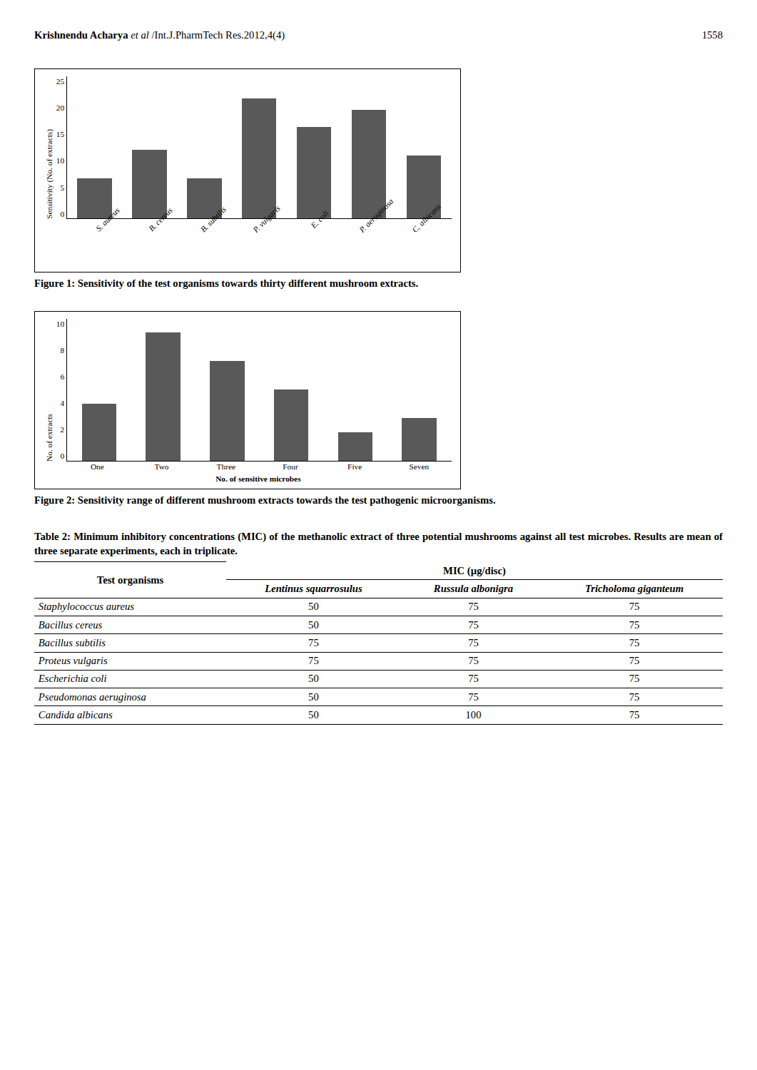Krishnendu Acharya et al /Int.J.PharmTech Res.2012,4(4)
1558
Sensitivity (No. of extracts)
25
20
15
10
5
0
S. aureus B. cereus B. subtilis P. vulgaris E. coli P. aeruginosa C. albicans
Figure 1: Sensitivity of the test organisms towards thirty different mushroom extracts.
No. of extracts
10
8
6
4
2
0
One Two Three Four Five Seven
No. of sensitive microbes
Figure 2: Sensitivity range of different mushroom extracts towards the test pathogenic microorganisms.
Table 2: Minimum inhibitory concentrations (MIC) of the methanolic extract of three potential mushrooms against all test microbes. Results are mean of three separate experiments, each in triplicate.
| Test organisms | MIC (µg/disc) |
| --- | --- |
| Lentinus squarrosulus | Russula albonigra | Tricholoma giganteum |
| Staphylococcus aureus | 50 | 75 | 75 |
| Bacillus cereus | 50 | 75 | 75 |
| Bacillus subtilis | 75 | 75 | 75 |
| Proteus vulgaris | 75 | 75 | 75 |
| Escherichia coli | 50 | 75 | 75 |
| Pseudomonas aeruginosa | 50 | 75 | 75 |
| Candida albicans | 50 | 100 | 75 |